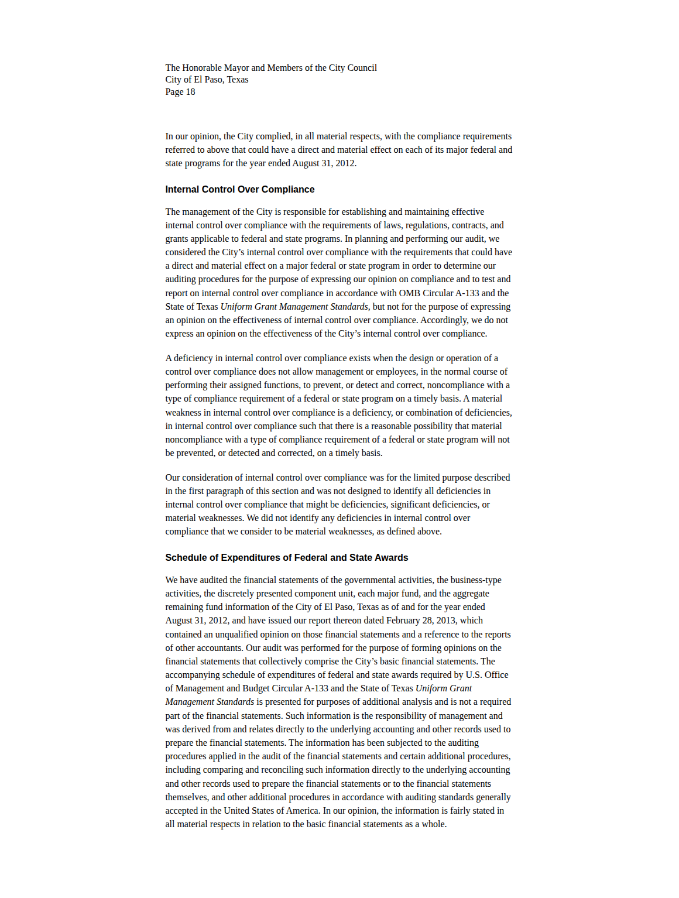The Honorable Mayor and Members of the City Council
City of El Paso, Texas
Page 18
In our opinion, the City complied, in all material respects, with the compliance requirements referred to above that could have a direct and material effect on each of its major federal and state programs for the year ended August 31, 2012.
Internal Control Over Compliance
The management of the City is responsible for establishing and maintaining effective internal control over compliance with the requirements of laws, regulations, contracts, and grants applicable to federal and state programs. In planning and performing our audit, we considered the City’s internal control over compliance with the requirements that could have a direct and material effect on a major federal or state program in order to determine our auditing procedures for the purpose of expressing our opinion on compliance and to test and report on internal control over compliance in accordance with OMB Circular A-133 and the State of Texas Uniform Grant Management Standards, but not for the purpose of expressing an opinion on the effectiveness of internal control over compliance. Accordingly, we do not express an opinion on the effectiveness of the City’s internal control over compliance.
A deficiency in internal control over compliance exists when the design or operation of a control over compliance does not allow management or employees, in the normal course of performing their assigned functions, to prevent, or detect and correct, noncompliance with a type of compliance requirement of a federal or state program on a timely basis. A material weakness in internal control over compliance is a deficiency, or combination of deficiencies, in internal control over compliance such that there is a reasonable possibility that material noncompliance with a type of compliance requirement of a federal or state program will not be prevented, or detected and corrected, on a timely basis.
Our consideration of internal control over compliance was for the limited purpose described in the first paragraph of this section and was not designed to identify all deficiencies in internal control over compliance that might be deficiencies, significant deficiencies, or material weaknesses. We did not identify any deficiencies in internal control over compliance that we consider to be material weaknesses, as defined above.
Schedule of Expenditures of Federal and State Awards
We have audited the financial statements of the governmental activities, the business-type activities, the discretely presented component unit, each major fund, and the aggregate remaining fund information of the City of El Paso, Texas as of and for the year ended August 31, 2012, and have issued our report thereon dated February 28, 2013, which contained an unqualified opinion on those financial statements and a reference to the reports of other accountants. Our audit was performed for the purpose of forming opinions on the financial statements that collectively comprise the City’s basic financial statements. The accompanying schedule of expenditures of federal and state awards required by U.S. Office of Management and Budget Circular A-133 and the State of Texas Uniform Grant Management Standards is presented for purposes of additional analysis and is not a required part of the financial statements. Such information is the responsibility of management and was derived from and relates directly to the underlying accounting and other records used to prepare the financial statements. The information has been subjected to the auditing procedures applied in the audit of the financial statements and certain additional procedures, including comparing and reconciling such information directly to the underlying accounting and other records used to prepare the financial statements or to the financial statements themselves, and other additional procedures in accordance with auditing standards generally accepted in the United States of America. In our opinion, the information is fairly stated in all material respects in relation to the basic financial statements as a whole.